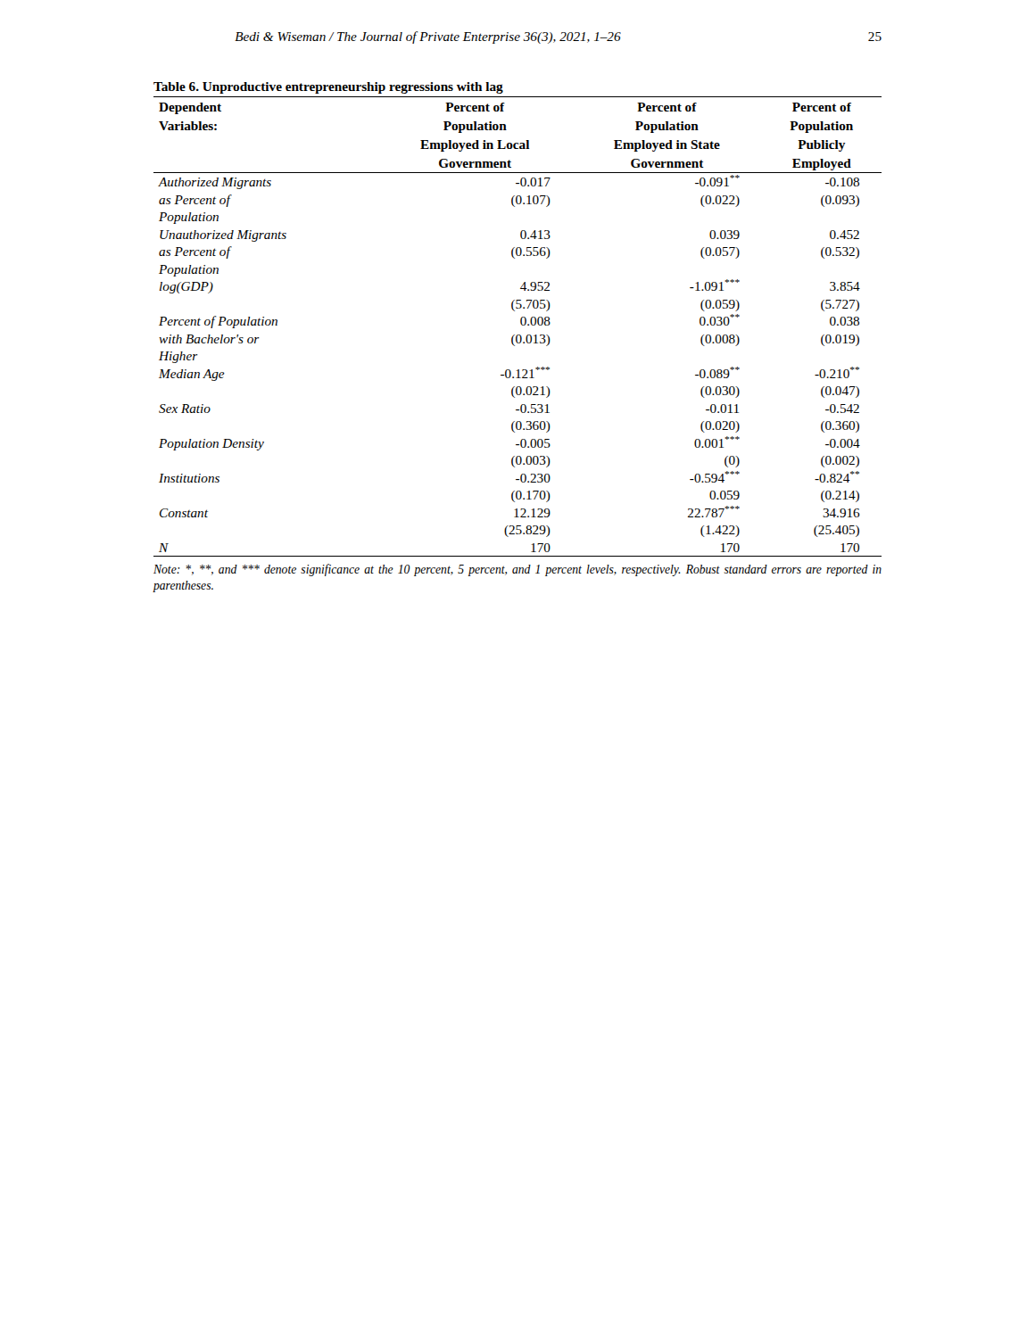Bedi & Wiseman / The Journal of Private Enterprise 36(3), 2021, 1–26 25
Table 6. Unproductive entrepreneurship regressions with lag
| Dependent | Percent of | Percent of | Percent of |
| --- | --- | --- | --- |
| Variables: | Population | Population | Population |
| | Employed in Local | Employed in State | Publicly |
| | Government | Government | Employed |
| Authorized Migrants | -0.017 | -0.091 ** | -0.108 |
| as Percent of | (0.107) | (0.022) | (0.093) |
| Population | | | |
| Unauthorized Migrants | 0.413 | 0.039 | 0.452 |
| as Percent of | (0.556) | (0.057) | (0.532) |
| Population | | | |
| log(GDP) | 4.952 | -1.091 *** | 3.854 |
| | (5.705) | (0.059) | (5.727) |
| Percent of Population | 0.008 | 0.030 ** | 0.038 |
| with Bachelor's or | (0.013) | (0.008) | (0.019) |
| Higher | | | |
| Median Age | -0.121 *** | -0.089 ** | -0.210 ** |
| | (0.021) | (0.030) | (0.047) |
| Sex Ratio | -0.531 | -0.011 | -0.542 |
| | (0.360) | (0.020) | (0.360) |
| Population Density | -0.005 | 0.001 *** | -0.004 |
| | (0.003) | (0) | (0.002) |
| Institutions | -0.230 | -0.594 *** | -0.824 ** |
| | (0.170) | 0.059 | (0.214) |
| Constant | 12.129 | 22.787 *** | 34.916 |
| | (25.829) | (1.422) | (25.405) |
| N | 170 | 170 | 170 |
Note: *, **, and *** denote significance at the 10 percent, 5 percent, and 1 percent levels, respectively. Robust standard errors are reported in parentheses.